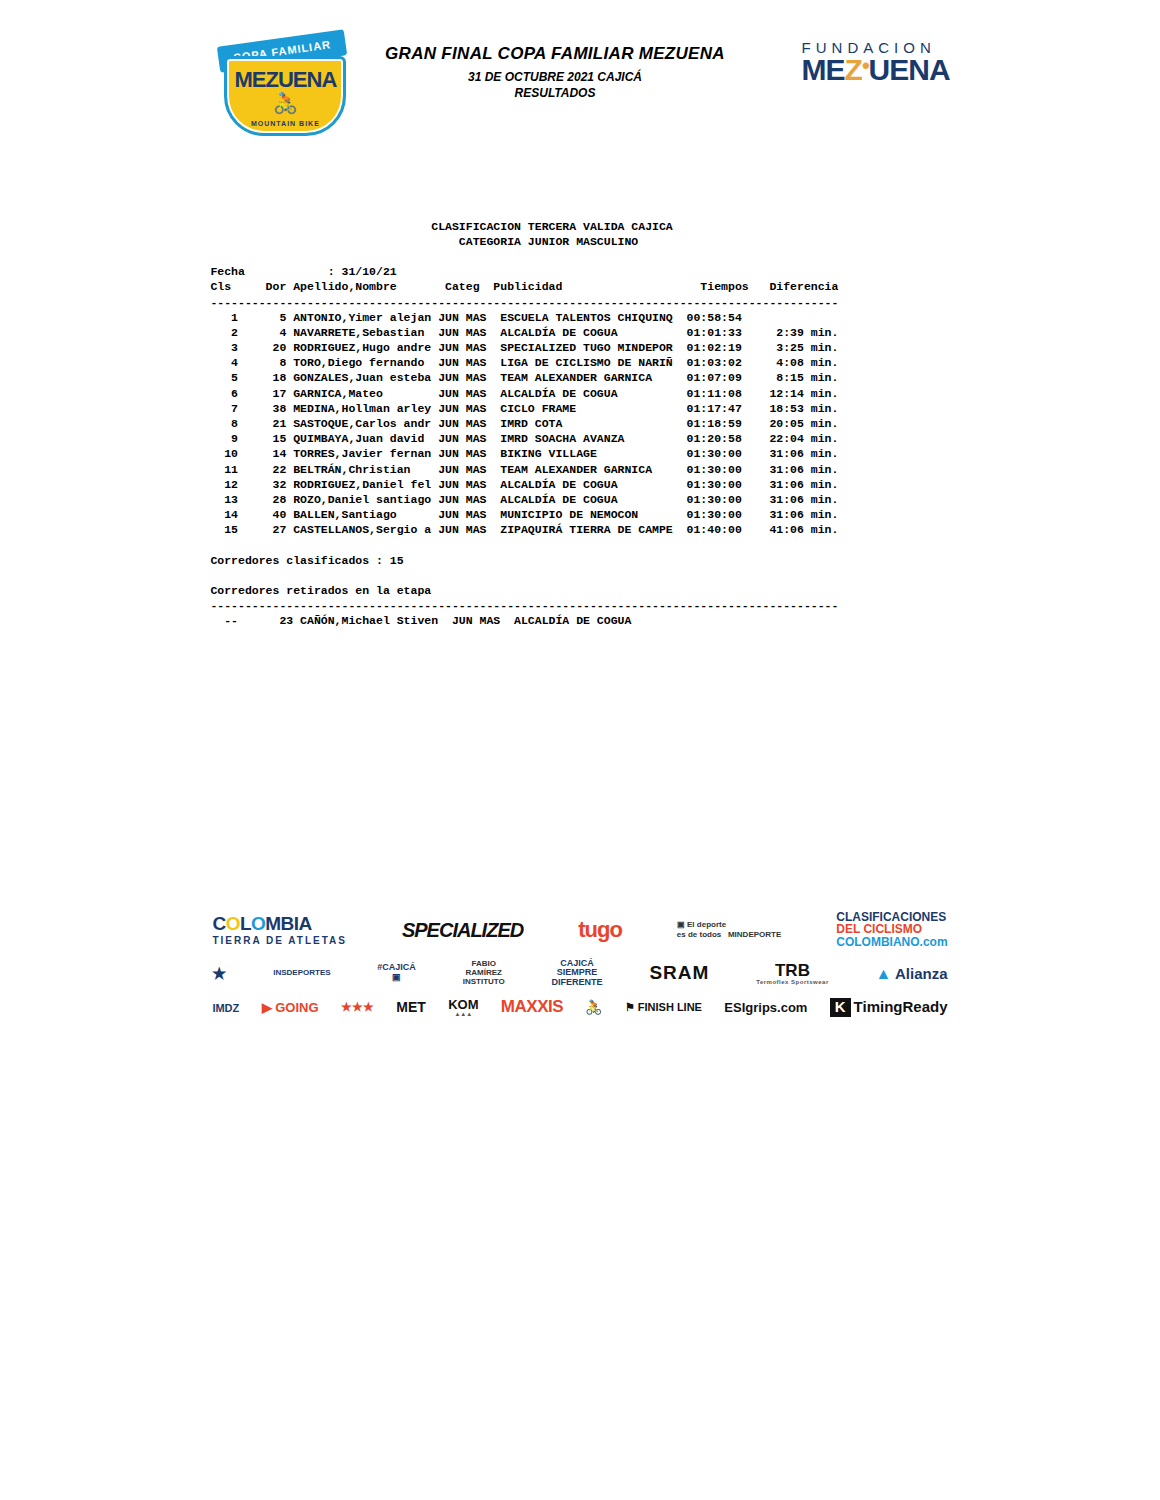COPA FAMILIAR
MEZUENA
🚴
MOUNTAIN BIKE
GRAN FINAL COPA FAMILIAR MEZUENA
31 DE OCTUBRE 2021 CAJICÁ
RESULTADOS
FUNDACION
MEZ•UENA
CLASIFICACION TERCERA VALIDA CAJICA CATEGORIA JUNIOR MASCULINO Fecha : 31/10/21 Cls Dor Apellido,Nombre Categ Publicidad Tiempos Diferencia ------------------------------------------------------------------------------------------- 1 5 ANTONIO,Yimer alejan JUN MAS ESCUELA TALENTOS CHIQUINQ 00:58:54 2 4 NAVARRETE,Sebastian JUN MAS ALCALDÍA DE COGUA 01:01:33 2:39 min. 3 20 RODRIGUEZ,Hugo andre JUN MAS SPECIALIZED TUGO MINDEPOR 01:02:19 3:25 min. 4 8 TORO,Diego fernando JUN MAS LIGA DE CICLISMO DE NARIÑ 01:03:02 4:08 min. 5 18 GONZALES,Juan esteba JUN MAS TEAM ALEXANDER GARNICA 01:07:09 8:15 min. 6 17 GARNICA,Mateo JUN MAS ALCALDÍA DE COGUA 01:11:08 12:14 min. 7 38 MEDINA,Hollman arley JUN MAS CICLO FRAME 01:17:47 18:53 min. 8 21 SASTOQUE,Carlos andr JUN MAS IMRD COTA 01:18:59 20:05 min. 9 15 QUIMBAYA,Juan david JUN MAS IMRD SOACHA AVANZA 01:20:58 22:04 min. 10 14 TORRES,Javier fernan JUN MAS BIKING VILLAGE 01:30:00 31:06 min. 11 22 BELTRÁN,Christian JUN MAS TEAM ALEXANDER GARNICA 01:30:00 31:06 min. 12 32 RODRIGUEZ,Daniel fel JUN MAS ALCALDÍA DE COGUA 01:30:00 31:06 min. 13 28 ROZO,Daniel santiago JUN MAS ALCALDÍA DE COGUA 01:30:00 31:06 min. 14 40 BALLEN,Santiago JUN MAS MUNICIPIO DE NEMOCON 01:30:00 31:06 min. 15 27 CASTELLANOS,Sergio a JUN MAS ZIPAQUIRÁ TIERRA DE CAMPE 01:40:00 41:06 min. Corredores clasificados : 15 Corredores retirados en la etapa ------------------------------------------------------------------------------------------- -- 23 CAÑÓN,Michael Stiven JUN MAS ALCALDÍA DE COGUA
COLOMBIA
TIERRA DE ATLETAS
SPECIALIZED
tugo
▣ El deporte
es de todos MINDEPORTE
CLASIFICACIONES
DEL CICLISMO
COLOMBIANO.com
★
INSDEPORTES
#CAJICÁ
▣
FABIO
RAMÍREZ
INSTITUTO
CAJICÁ
SIEMPRE
DIFERENTE
SRAM
TRB
Termoflex Sportswear
▲ Alianza
IMDZ
▶ GOING
★★★
MET
KOM
▲▲▲
MAXXIS
🚴
⚑ FINISH LINE
ESIgrips.com
KTimingReady